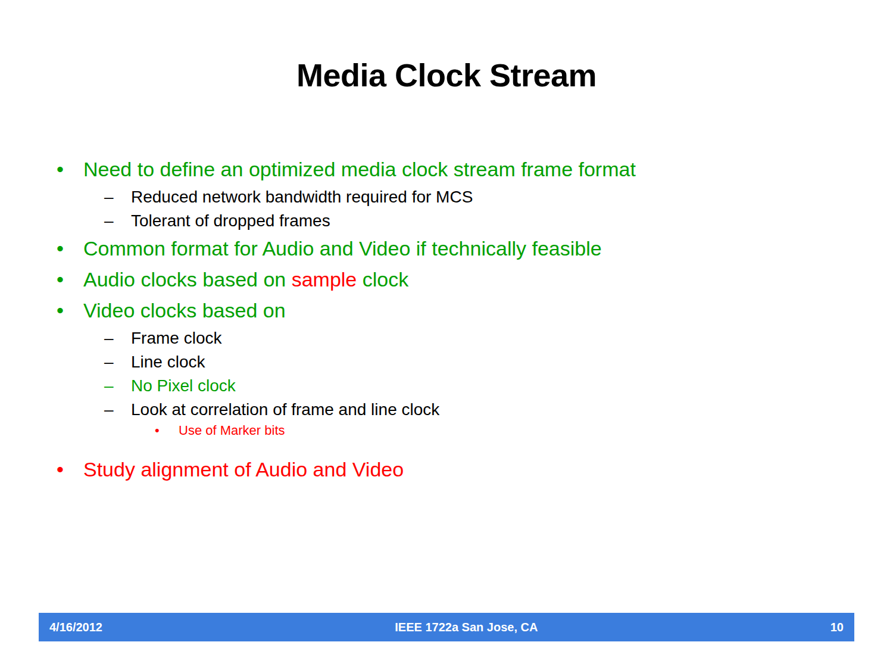Media Clock Stream
Need to define an optimized media clock stream frame format
Reduced network bandwidth required for MCS
Tolerant of dropped frames
Common format for Audio and Video if technically feasible
Audio clocks based on sample clock
Video clocks based on
Frame clock
Line clock
No Pixel clock
Look at correlation of frame and line clock
Use of Marker bits
Study alignment of Audio and Video
4/16/2012 IEEE 1722a San Jose, CA 10